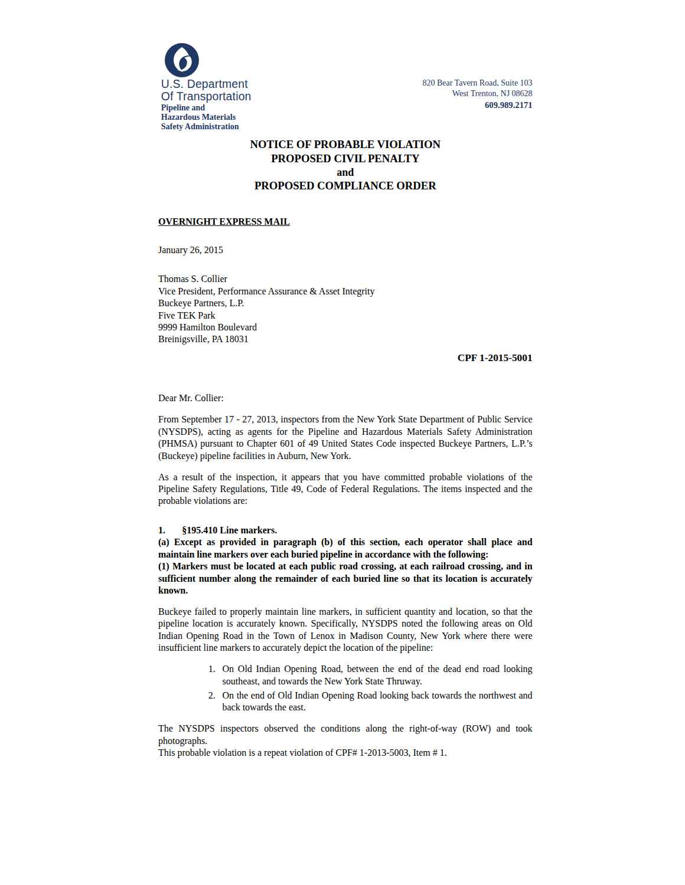U.S. Department
Of Transportation
Pipeline and
Hazardous Materials
Safety Administration
820 Bear Tavern Road, Suite 103
West Trenton, NJ 08628
609.989.2171
NOTICE OF PROBABLE VIOLATION
PROPOSED CIVIL PENALTY
and
PROPOSED COMPLIANCE ORDER
OVERNIGHT EXPRESS MAIL
January 26, 2015
Thomas S. Collier
Vice President, Performance Assurance & Asset Integrity
Buckeye Partners, L.P.
Five TEK Park
9999 Hamilton Boulevard
Breinigsville, PA 18031
CPF 1-2015-5001
Dear Mr. Collier:
From September 17 - 27, 2013, inspectors from the New York State Department of Public Service (NYSDPS), acting as agents for the Pipeline and Hazardous Materials Safety Administration (PHMSA) pursuant to Chapter 601 of 49 United States Code inspected Buckeye Partners, L.P.’s (Buckeye) pipeline facilities in Auburn, New York.
As a result of the inspection, it appears that you have committed probable violations of the Pipeline Safety Regulations, Title 49, Code of Federal Regulations. The items inspected and the probable violations are:
1.§195.410 Line markers.
(a) Except as provided in paragraph (b) of this section, each operator shall place and maintain line markers over each buried pipeline in accordance with the following:
(1) Markers must be located at each public road crossing, at each railroad crossing, and in sufficient number along the remainder of each buried line so that its location is accurately known.
Buckeye failed to properly maintain line markers, in sufficient quantity and location, so that the pipeline location is accurately known. Specifically, NYSDPS noted the following areas on Old Indian Opening Road in the Town of Lenox in Madison County, New York where there were insufficient line markers to accurately depict the location of the pipeline:
On Old Indian Opening Road, between the end of the dead end road looking southeast, and towards the New York State Thruway.
On the end of Old Indian Opening Road looking back towards the northwest and back towards the east.
The NYSDPS inspectors observed the conditions along the right-of-way (ROW) and took photographs.
This probable violation is a repeat violation of CPF# 1-2013-5003, Item # 1.